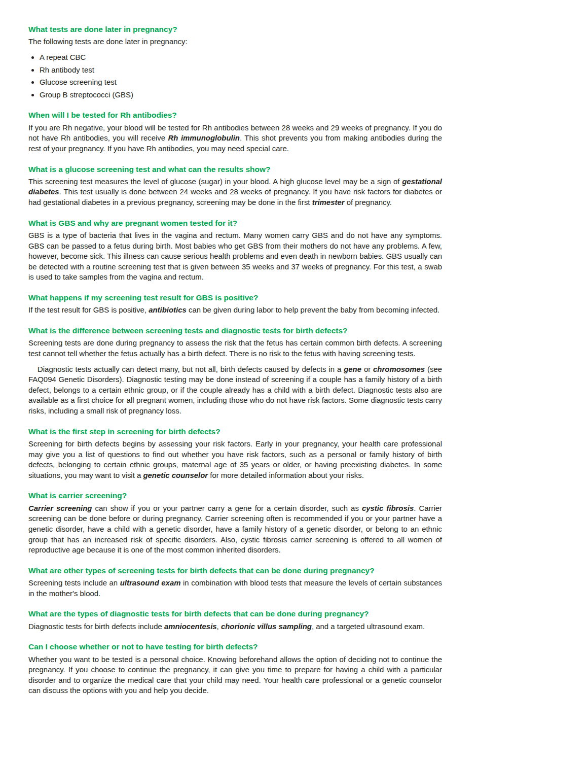What tests are done later in pregnancy?
The following tests are done later in pregnancy:
A repeat CBC
Rh antibody test
Glucose screening test
Group B streptococci (GBS)
When will I be tested for Rh antibodies?
If you are Rh negative, your blood will be tested for Rh antibodies between 28 weeks and 29 weeks of pregnancy. If you do not have Rh antibodies, you will receive Rh immunoglobulin. This shot prevents you from making antibodies during the rest of your pregnancy. If you have Rh antibodies, you may need special care.
What is a glucose screening test and what can the results show?
This screening test measures the level of glucose (sugar) in your blood. A high glucose level may be a sign of gestational diabetes. This test usually is done between 24 weeks and 28 weeks of pregnancy. If you have risk factors for diabetes or had gestational diabetes in a previous pregnancy, screening may be done in the first trimester of pregnancy.
What is GBS and why are pregnant women tested for it?
GBS is a type of bacteria that lives in the vagina and rectum. Many women carry GBS and do not have any symptoms. GBS can be passed to a fetus during birth. Most babies who get GBS from their mothers do not have any problems. A few, however, become sick. This illness can cause serious health problems and even death in newborn babies. GBS usually can be detected with a routine screening test that is given between 35 weeks and 37 weeks of pregnancy. For this test, a swab is used to take samples from the vagina and rectum.
What happens if my screening test result for GBS is positive?
If the test result for GBS is positive, antibiotics can be given during labor to help prevent the baby from becoming infected.
What is the difference between screening tests and diagnostic tests for birth defects?
Screening tests are done during pregnancy to assess the risk that the fetus has certain common birth defects. A screening test cannot tell whether the fetus actually has a birth defect. There is no risk to the fetus with having screening tests.
Diagnostic tests actually can detect many, but not all, birth defects caused by defects in a gene or chromosomes (see FAQ094 Genetic Disorders). Diagnostic testing may be done instead of screening if a couple has a family history of a birth defect, belongs to a certain ethnic group, or if the couple already has a child with a birth defect. Diagnostic tests also are available as a first choice for all pregnant women, including those who do not have risk factors. Some diagnostic tests carry risks, including a small risk of pregnancy loss.
What is the first step in screening for birth defects?
Screening for birth defects begins by assessing your risk factors. Early in your pregnancy, your health care professional may give you a list of questions to find out whether you have risk factors, such as a personal or family history of birth defects, belonging to certain ethnic groups, maternal age of 35 years or older, or having preexisting diabetes. In some situations, you may want to visit a genetic counselor for more detailed information about your risks.
What is carrier screening?
Carrier screening can show if you or your partner carry a gene for a certain disorder, such as cystic fibrosis. Carrier screening can be done before or during pregnancy. Carrier screening often is recommended if you or your partner have a genetic disorder, have a child with a genetic disorder, have a family history of a genetic disorder, or belong to an ethnic group that has an increased risk of specific disorders. Also, cystic fibrosis carrier screening is offered to all women of reproductive age because it is one of the most common inherited disorders.
What are other types of screening tests for birth defects that can be done during pregnancy?
Screening tests include an ultrasound exam in combination with blood tests that measure the levels of certain substances in the mother's blood.
What are the types of diagnostic tests for birth defects that can be done during pregnancy?
Diagnostic tests for birth defects include amniocentesis, chorionic villus sampling, and a targeted ultrasound exam.
Can I choose whether or not to have testing for birth defects?
Whether you want to be tested is a personal choice. Knowing beforehand allows the option of deciding not to continue the pregnancy. If you choose to continue the pregnancy, it can give you time to prepare for having a child with a particular disorder and to organize the medical care that your child may need. Your health care professional or a genetic counselor can discuss the options with you and help you decide.